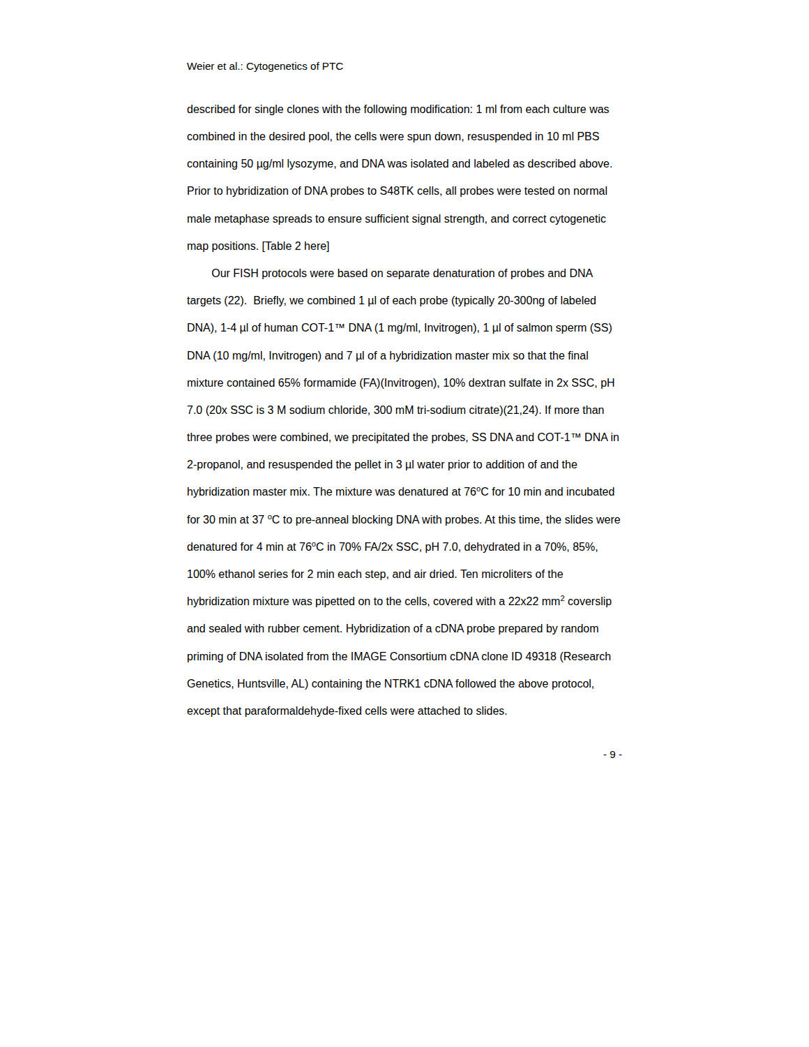Weier et al.: Cytogenetics of PTC
described for single clones with the following modification: 1 ml from each culture was combined in the desired pool, the cells were spun down, resuspended in 10 ml PBS containing 50 µg/ml lysozyme, and DNA was isolated and labeled as described above. Prior to hybridization of DNA probes to S48TK cells, all probes were tested on normal male metaphase spreads to ensure sufficient signal strength, and correct cytogenetic map positions. [Table 2 here]
Our FISH protocols were based on separate denaturation of probes and DNA targets (22). Briefly, we combined 1 µl of each probe (typically 20-300ng of labeled DNA), 1-4 µl of human COT-1™ DNA (1 mg/ml, Invitrogen), 1 µl of salmon sperm (SS) DNA (10 mg/ml, Invitrogen) and 7 µl of a hybridization master mix so that the final mixture contained 65% formamide (FA)(Invitrogen), 10% dextran sulfate in 2x SSC, pH 7.0 (20x SSC is 3 M sodium chloride, 300 mM tri-sodium citrate)(21,24). If more than three probes were combined, we precipitated the probes, SS DNA and COT-1™ DNA in 2-propanol, and resuspended the pellet in 3 µl water prior to addition of and the hybridization master mix. The mixture was denatured at 76oC for 10 min and incubated for 30 min at 37 oC to pre-anneal blocking DNA with probes. At this time, the slides were denatured for 4 min at 76oC in 70% FA/2x SSC, pH 7.0, dehydrated in a 70%, 85%, 100% ethanol series for 2 min each step, and air dried. Ten microliters of the hybridization mixture was pipetted on to the cells, covered with a 22x22 mm2 coverslip and sealed with rubber cement. Hybridization of a cDNA probe prepared by random priming of DNA isolated from the IMAGE Consortium cDNA clone ID 49318 (Research Genetics, Huntsville, AL) containing the NTRK1 cDNA followed the above protocol, except that paraformaldehyde-fixed cells were attached to slides.
- 9 -